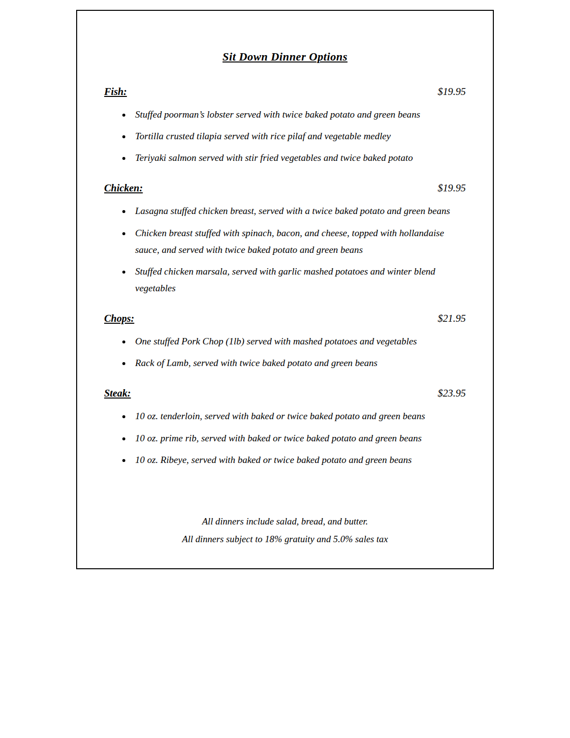Sit Down Dinner Options
Fish: $19.95
Stuffed poorman’s lobster served with twice baked potato and green beans
Tortilla crusted tilapia served with rice pilaf and vegetable medley
Teriyaki salmon served with stir fried vegetables and twice baked potato
Chicken: $19.95
Lasagna stuffed chicken breast, served with a twice baked potato and green beans
Chicken breast stuffed with spinach, bacon, and cheese, topped with hollandaise sauce, and served with twice baked potato and green beans
Stuffed chicken marsala, served with garlic mashed potatoes and winter blend vegetables
Chops: $21.95
One stuffed Pork Chop (1lb) served with mashed potatoes and vegetables
Rack of Lamb, served with twice baked potato and green beans
Steak: $23.95
10 oz. tenderloin, served with baked or twice baked potato and green beans
10 oz. prime rib, served with baked or twice baked potato and green beans
10 oz. Ribeye, served with baked or twice baked potato and green beans
All dinners include salad, bread, and butter.
All dinners subject to 18% gratuity and 5.0% sales tax